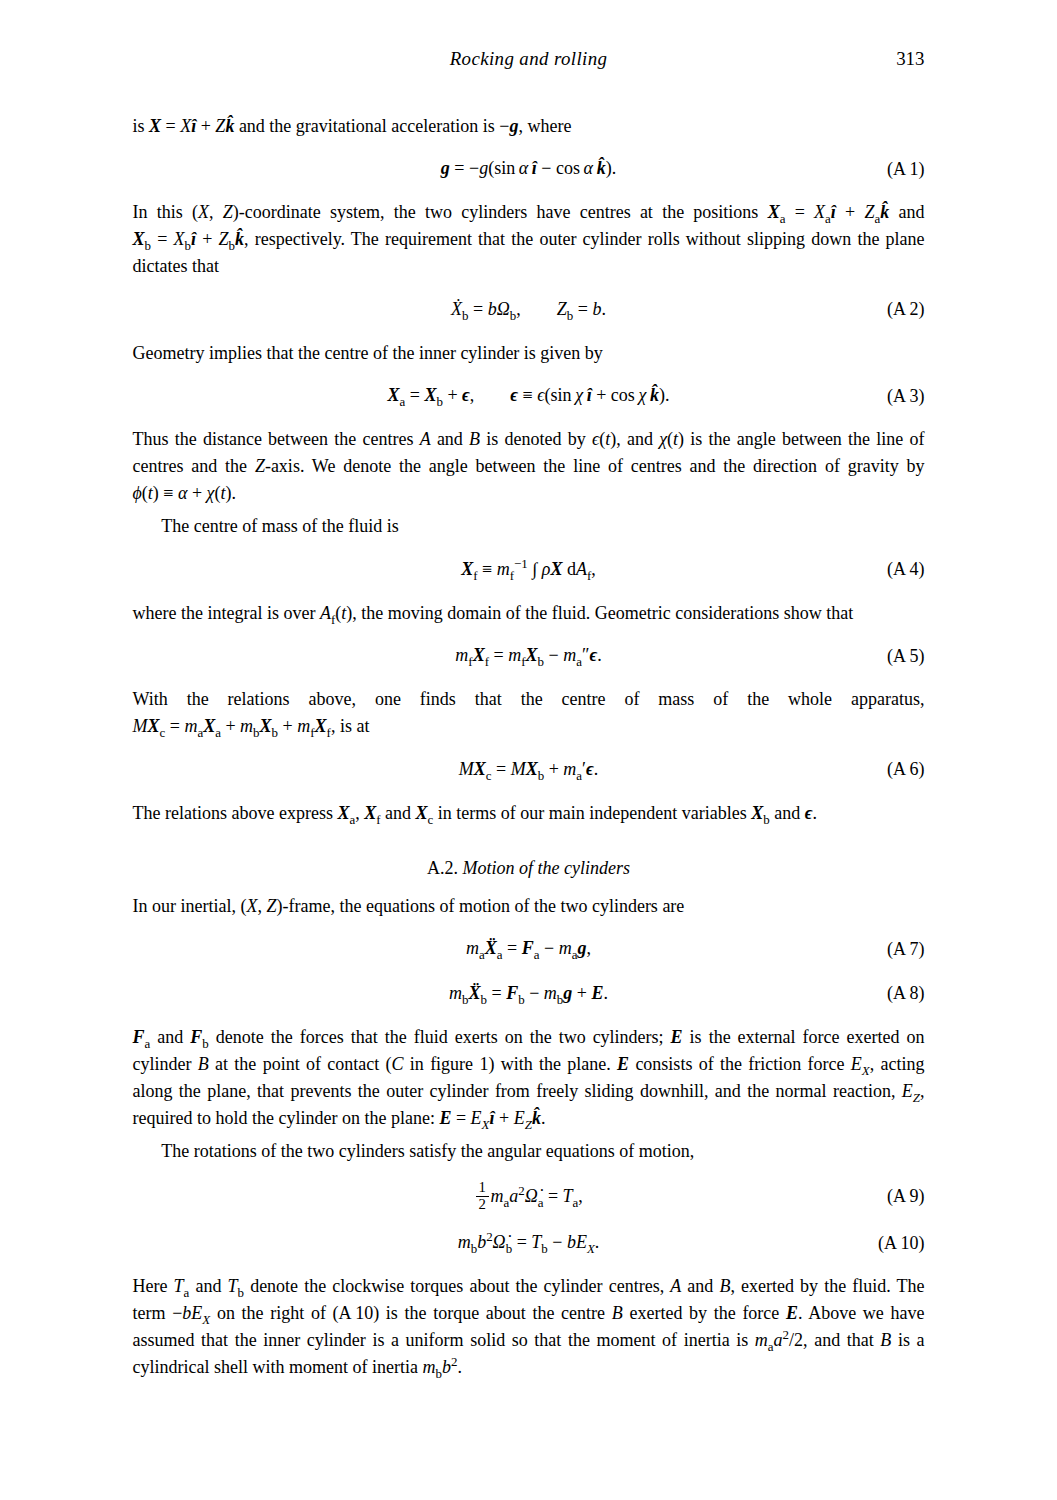Rocking and rolling 313
is X = Xî + Zk̂ and the gravitational acceleration is −g, where
g = −g(sin α î − cos α k̂). (A 1)
In this (X, Z)-coordinate system, the two cylinders have centres at the positions Xa = Xaî + Zak̂ and Xb = Xbî + Zbk̂, respectively. The requirement that the outer cylinder rolls without slipping down the plane dictates that
Ẋb = bΩb,  Zb = b. (A 2)
Geometry implies that the centre of the inner cylinder is given by
Xa = Xb + ϵ,  ϵ ≡ ϵ(sin χ î + cos χ k̂). (A 3)
Thus the distance between the centres A and B is denoted by ϵ(t), and χ(t) is the angle between the line of centres and the Z-axis. We denote the angle between the line of centres and the direction of gravity by ϕ(t) ≡ α + χ(t).
The centre of mass of the fluid is
Xf ≡ mf−1 ∫ ρX dAf, (A 4)
where the integral is over Af(t), the moving domain of the fluid. Geometric considerations show that
mfXf = mfXb − ma″ϵ. (A 5)
With the relations above, one finds that the centre of mass of the whole apparatus, MXc = maXa + mbXb + mfXf, is at
MXc = MXb + ma′ϵ. (A 6)
The relations above express Xa, Xf and Xc in terms of our main independent variables Xb and ϵ.
A.2. Motion of the cylinders
In our inertial, (X, Z)-frame, the equations of motion of the two cylinders are
maẌa = Fa − mag, (A 7)
mbẌb = Fb − mbg + E. (A 8)
Fa and Fb denote the forces that the fluid exerts on the two cylinders; E is the external force exerted on cylinder B at the point of contact (C in figure 1) with the plane. E consists of the friction force EX, acting along the plane, that prevents the outer cylinder from freely sliding downhill, and the normal reaction, EZ, required to hold the cylinder on the plane: E = EX î + EZ k̂.
The rotations of the two cylinders satisfy the angular equations of motion,
12 maa2Ω̇a = Ta, (A 9)
mbb2Ω̇b = Tb − bEX. (A 10)
Here Ta and Tb denote the clockwise torques about the cylinder centres, A and B, exerted by the fluid. The term −bEX on the right of (A 10) is the torque about the centre B exerted by the force E. Above we have assumed that the inner cylinder is a uniform solid so that the moment of inertia is maa2/2, and that B is a cylindrical shell with moment of inertia mbb2.